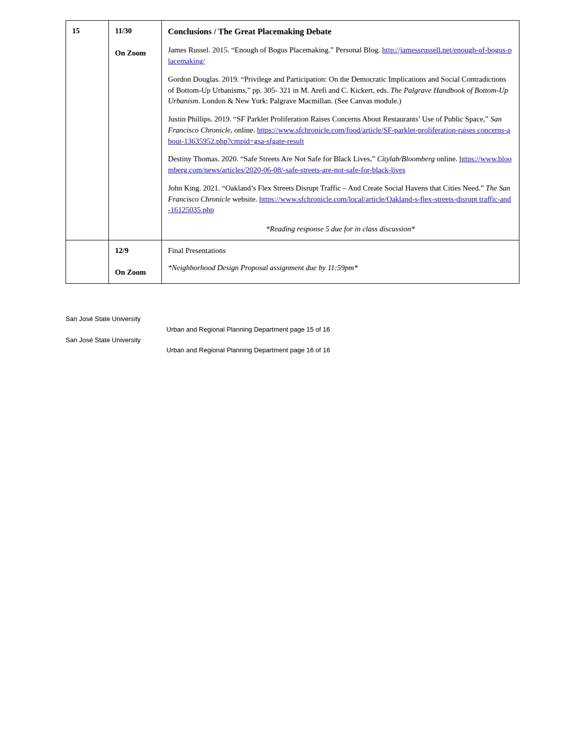| 15 | 11/30 On Zoom | Conclusions / The Great Placemaking Debate James Russel. 2015. “Enough of Bogus Placemaking.” Personal Blog. http://jamessrussell.net/enough-of-bogus-placemaking/ Gordon Douglas. 2019. “Privilege and Participation: On the Democratic Implications and Social Contradictions of Bottom-Up Urbanisms,” pp. 305- 321 in M. Arefi and C. Kickert, eds. The Palgrave Handbook of Bottom-Up Urbanism . London & New York: Palgrave Macmillan. (See Canvas module.) Justin Phillips. 2019. “SF Parklet Proliferation Raises Concerns About Restaurants’ Use of Public Space,” San Francisco Chronicle , online. https://www.sfchronicle.com/food/article/SF-parklet-proliferation-raises concerns-about-13635952.php?cmpid=gsa-sfgate-result Destiny Thomas. 2020. “Safe Streets Are Not Safe for Black Lives,” Citylab/Bloomberg online. https://www.bloomberg.com/news/articles/2020-06-08/-safe-streets-are-not-safe-for-black-lives John King. 2021. “Oakland’s Flex Streets Disrupt Traffic – And Create Social Havens that Cities Need.” The San Francisco Chronicle website. https://www.sfchronicle.com/local/article/Oakland-s-flex-streets-disrupt traffic-and-16125035.php *Reading response 5 due for in class discussion* |
| | 12/9 On Zoom | Final Presentations *Neighborhood Design Proposal assignment due by 11:59pm* |
San José State University
Urban and Regional Planning Department page 15 of 16
San José State University
Urban and Regional Planning Department page 16 of 16